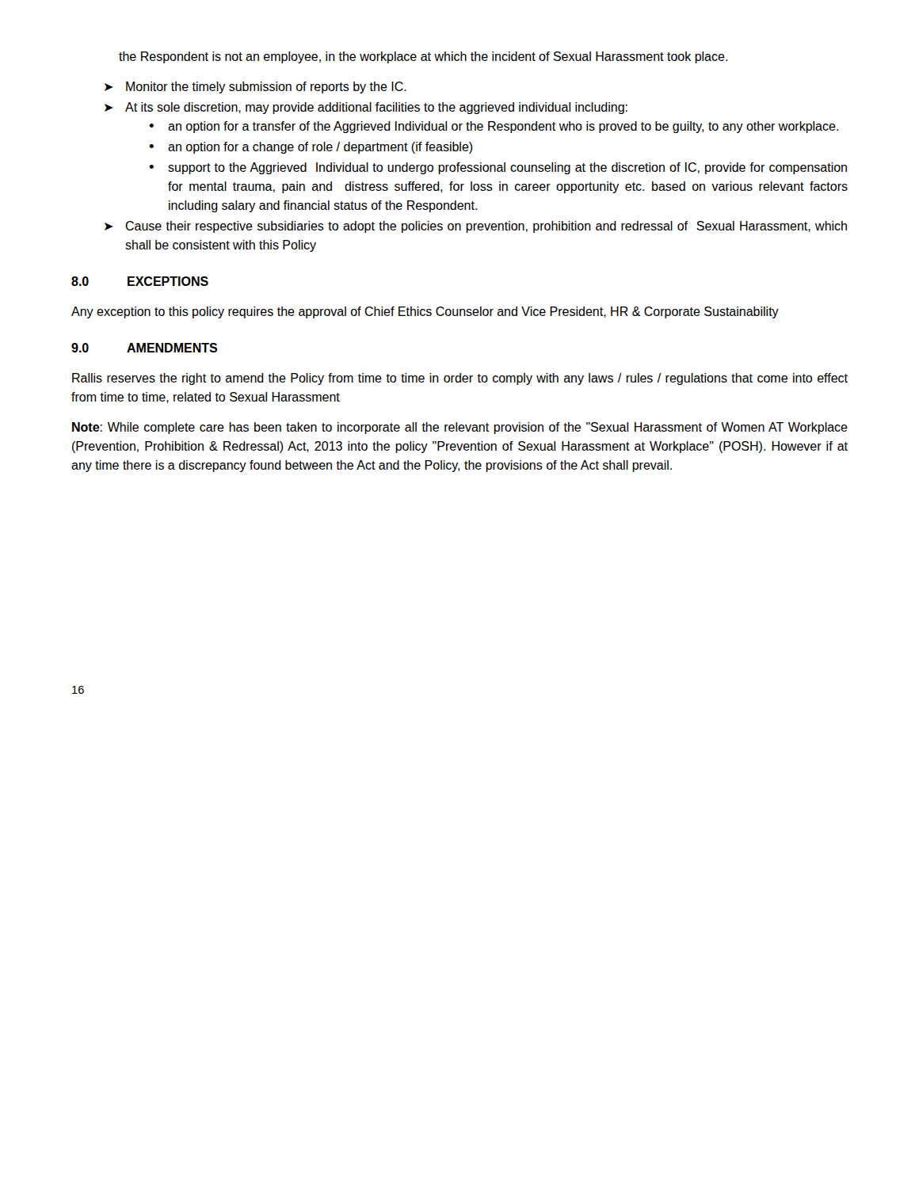the Respondent is not an employee, in the workplace at which the incident of Sexual Harassment took place.
Monitor the timely submission of reports by the IC.
At its sole discretion, may provide additional facilities to the aggrieved individual including:
an option for a transfer of the Aggrieved Individual or the Respondent who is proved to be guilty, to any other workplace.
an option for a change of role / department (if feasible)
support to the Aggrieved Individual to undergo professional counseling at the discretion of IC, provide for compensation for mental trauma, pain and distress suffered, for loss in career opportunity etc. based on various relevant factors including salary and financial status of the Respondent.
Cause their respective subsidiaries to adopt the policies on prevention, prohibition and redressal of Sexual Harassment, which shall be consistent with this Policy
8.0 EXCEPTIONS
Any exception to this policy requires the approval of Chief Ethics Counselor and Vice President, HR & Corporate Sustainability
9.0 AMENDMENTS
Rallis reserves the right to amend the Policy from time to time in order to comply with any laws / rules / regulations that come into effect from time to time, related to Sexual Harassment
Note: While complete care has been taken to incorporate all the relevant provision of the "Sexual Harassment of Women AT Workplace (Prevention, Prohibition & Redressal) Act, 2013 into the policy "Prevention of Sexual Harassment at Workplace" (POSH). However if at any time there is a discrepancy found between the Act and the Policy, the provisions of the Act shall prevail.
16